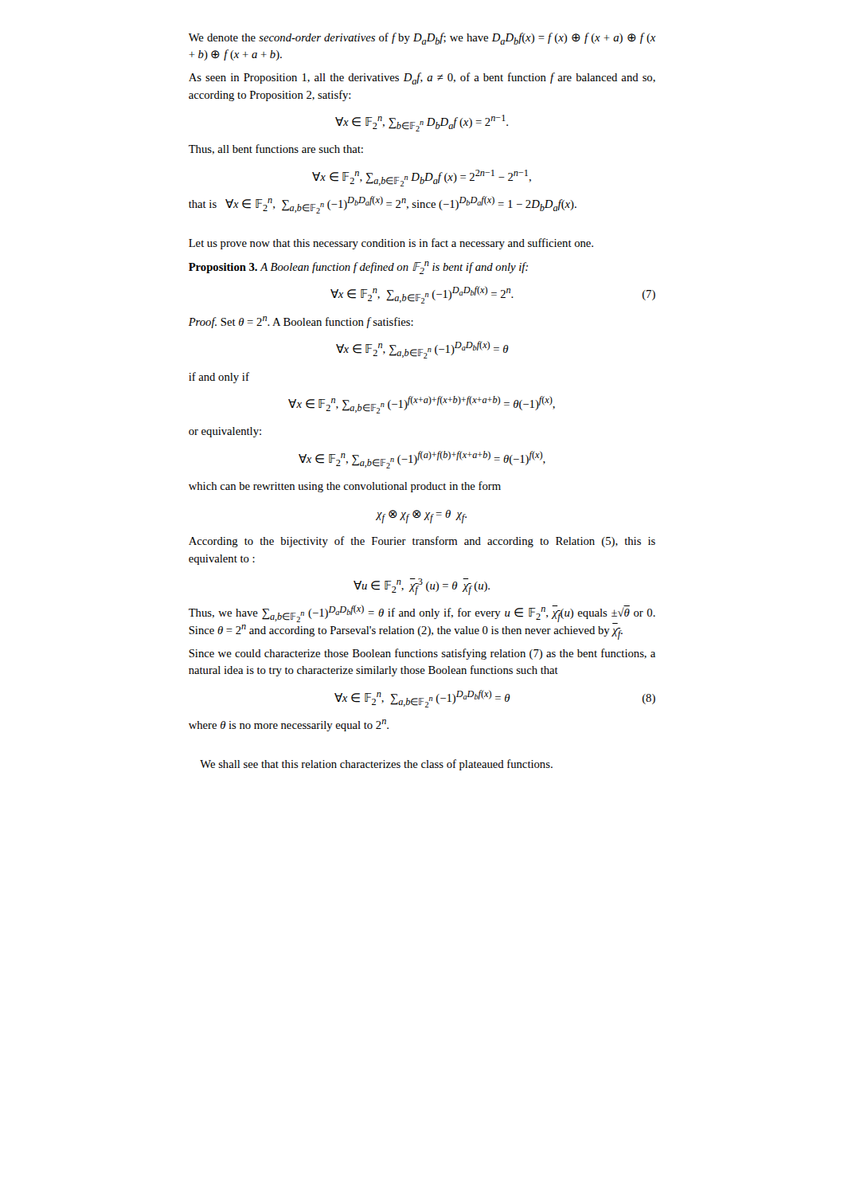We denote the second-order derivatives of f by DaDbf; we have DaDbf(x) = f (x) ⊕ f (x + a) ⊕ f (x + b) ⊕ f (x + a + b).
As seen in Proposition 1, all the derivatives Daf, a ≠ 0, of a bent function f are balanced and so, according to Proposition 2, satisfy:
∀x ∈ 𝔽2n, ∑b∈𝔽2n DbDaf (x) = 2n−1.
Thus, all bent functions are such that:
∀x ∈ 𝔽2n, ∑a,b∈𝔽2n DbDaf (x) = 22n−1 − 2n−1,
that is ∀x ∈ 𝔽2n, ∑a,b∈𝔽2n (−1)DbDaf(x) = 2n, since (−1)DbDaf(x) = 1 − 2DbDaf(x).
Let us prove now that this necessary condition is in fact a necessary and sufficient one.
Proposition 3. A Boolean function f defined on 𝔽2n is bent if and only if:
∀x ∈ 𝔽2n, ∑a,b∈𝔽2n (−1)DaDbf(x) = 2n. (7)
Proof. Set θ = 2n. A Boolean function f satisfies:
∀x ∈ 𝔽2n, ∑a,b∈𝔽2n (−1)DaDbf(x) = θ
if and only if
∀x ∈ 𝔽2n, ∑a,b∈𝔽2n (−1)f(x+a)+f(x+b)+f(x+a+b) = θ(−1)f(x),
or equivalently:
∀x ∈ 𝔽2n, ∑a,b∈𝔽2n (−1)f(a)+f(b)+f(x+a+b) = θ(−1)f(x),
which can be rewritten using the convolutional product in the form
χf ⊗ χf ⊗ χf = θ χf.
According to the bijectivity of the Fourier transform and according to Relation (5), this is equivalent to :
∀u ∈ 𝔽2n, χf3 (u) = θ χf (u).
Thus, we have ∑a,b∈𝔽2n (−1)DaDbf(x) = θ if and only if, for every u ∈ 𝔽2n, χf(u) equals ±√θ or 0. Since θ = 2n and according to Parseval's relation (2), the value 0 is then never achieved by χf.
Since we could characterize those Boolean functions satisfying relation (7) as the bent functions, a natural idea is to try to characterize similarly those Boolean functions such that
∀x ∈ 𝔽2n, ∑a,b∈𝔽2n (−1)DaDbf(x) = θ (8)
where θ is no more necessarily equal to 2n.
We shall see that this relation characterizes the class of plateaued functions.